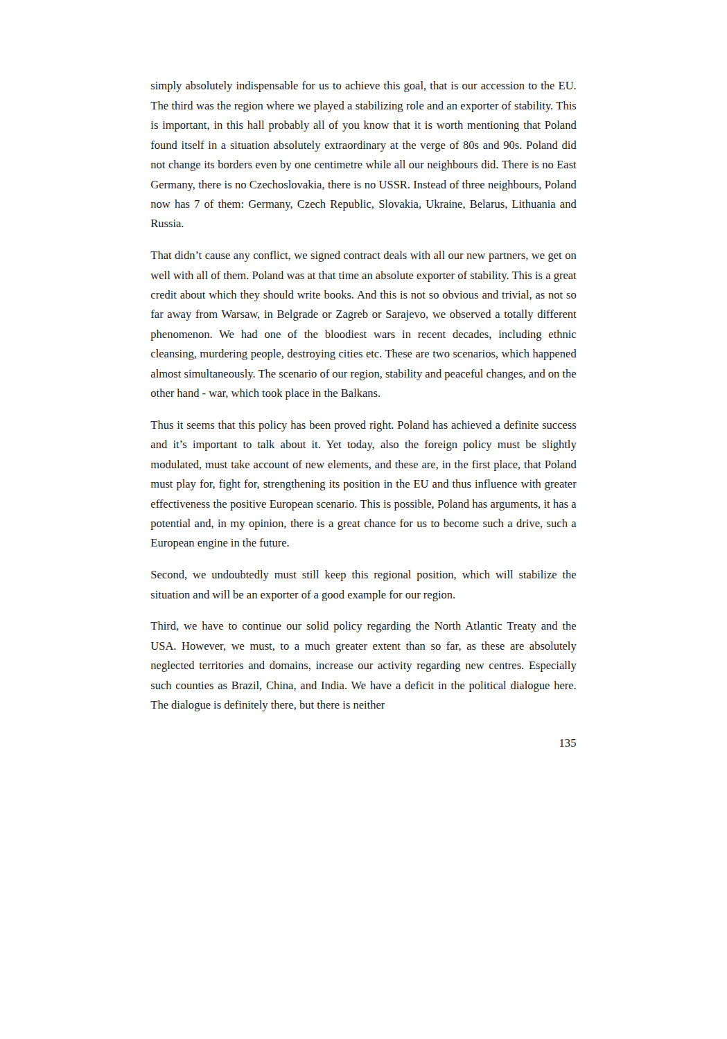simply absolutely indispensable for us to achieve this goal, that is our accession to the EU. The third was the region where we played a stabilizing role and an exporter of stability. This is important, in this hall probably all of you know that it is worth mentioning that Poland found itself in a situation absolutely extraordinary at the verge of 80s and 90s. Poland did not change its borders even by one centimetre while all our neighbours did. There is no East Germany, there is no Czechoslovakia, there is no USSR. Instead of three neighbours, Poland now has 7 of them: Germany, Czech Republic, Slovakia, Ukraine, Belarus, Lithuania and Russia.
That didn’t cause any conflict, we signed contract deals with all our new partners, we get on well with all of them. Poland was at that time an absolute exporter of stability. This is a great credit about which they should write books. And this is not so obvious and trivial, as not so far away from Warsaw, in Belgrade or Zagreb or Sarajevo, we observed a totally different phenomenon. We had one of the bloodiest wars in recent decades, including ethnic cleansing, murdering people, destroying cities etc. These are two scenarios, which happened almost simultaneously. The scenario of our region, stability and peaceful changes, and on the other hand - war, which took place in the Balkans.
Thus it seems that this policy has been proved right. Poland has achieved a definite success and it’s important to talk about it. Yet today, also the foreign policy must be slightly modulated, must take account of new elements, and these are, in the first place, that Poland must play for, fight for, strengthening its position in the EU and thus influence with greater effectiveness the positive European scenario. This is possible, Poland has arguments, it has a potential and, in my opinion, there is a great chance for us to become such a drive, such a European engine in the future.
Second, we undoubtedly must still keep this regional position, which will stabilize the situation and will be an exporter of a good example for our region.
Third, we have to continue our solid policy regarding the North Atlantic Treaty and the USA. However, we must, to a much greater extent than so far, as these are absolutely neglected territories and domains, increase our activity regarding new centres. Especially such counties as Brazil, China, and India. We have a deficit in the political dialogue here. The dialogue is definitely there, but there is neither
135